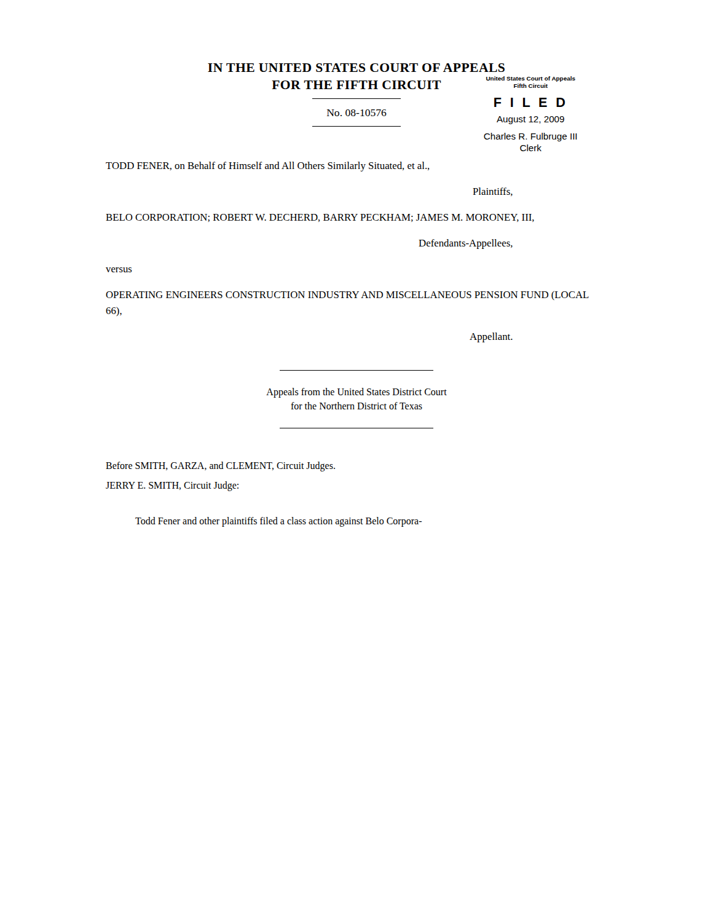IN THE UNITED STATES COURT OF APPEALS
FOR THE FIFTH CIRCUIT
United States Court of Appeals
Fifth Circuit
F I L E D
August 12, 2009
Charles R. Fulbruge III
Clerk
No. 08-10576
Todd Fener, on Behalf of Himself and All Others Similarly Situated, et al.,
Plaintiffs,
Belo Corporation; Robert W. Decherd, Barry Peckham; James M. Moroney, III,
Defendants-Appellees,
versus
Operating Engineers Construction Industry and Miscellaneous Pension Fund (Local 66),
Appellant.
Appeals from the United States District Court
for the Northern District of Texas
Before SMITH, GARZA, and CLEMENT, Circuit Judges.
JERRY E. SMITH, Circuit Judge:
Todd Fener and other plaintiffs filed a class action against Belo Corpora-